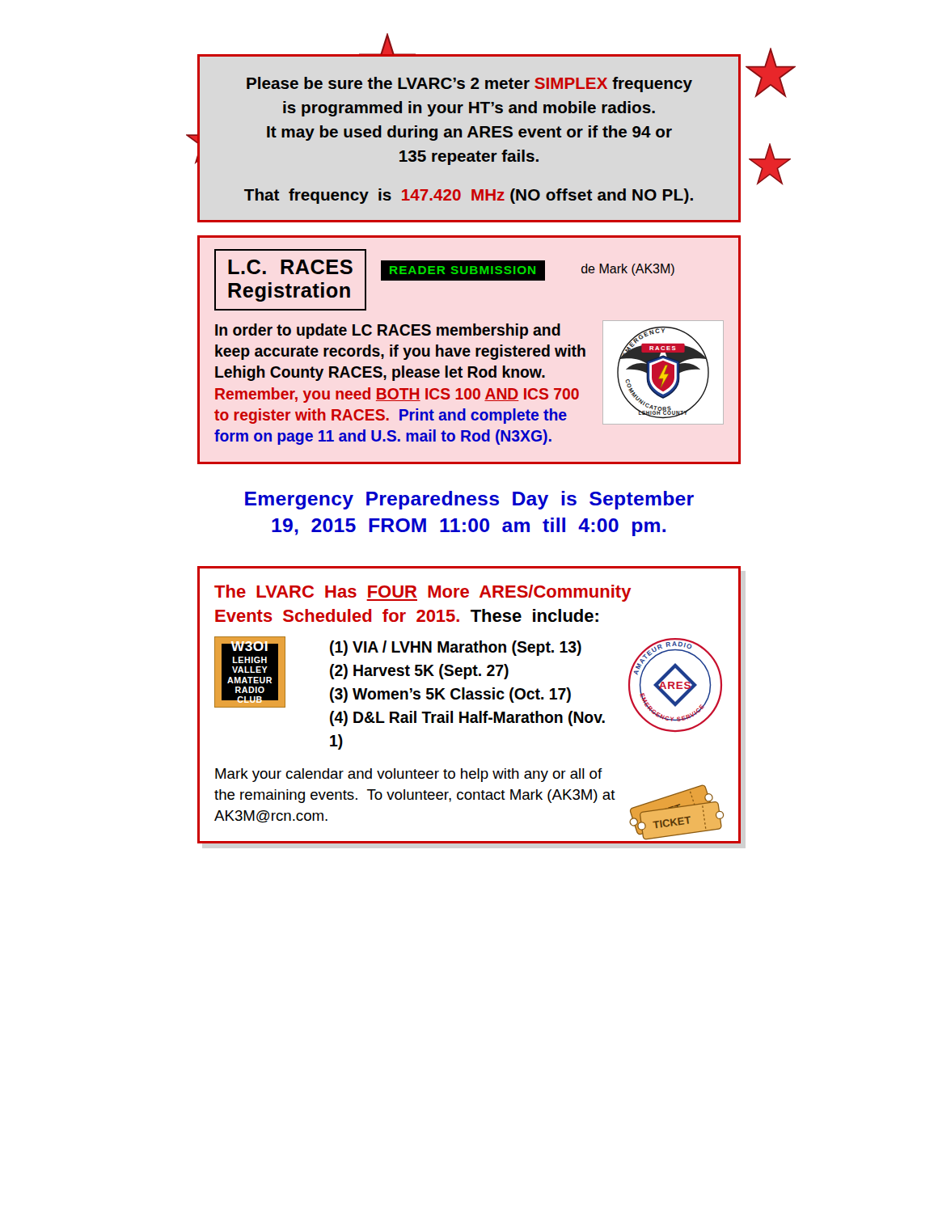Please be sure the LVARC’s 2 meter SIMPLEX frequency
is programmed in your HT’s and mobile radios.
It may be used during an ARES event or if the 94 or
135 repeater fails.
That frequency is 147.420 MHz (NO offset and NO PL).
L.C. RACES
Registration
READER SUBMISSION
de Mark (AK3M)
In order to update LC RACES membership and keep accurate records, if you have registered with Lehigh County RACES, please let Rod know. Remember, you need BOTH ICS 100 AND ICS 700 to register with RACES. Print and complete the form on page 11 and U.S. mail to Rod (N3XG).
EMERGENCY COMMUNICATORS LEHIGH COUNTY RACES
Emergency Preparedness Day is September
19, 2015 FROM 11:00 am till 4:00 pm.
The LVARC Has FOUR More ARES/Community
Events Scheduled for 2015. These include:
W3OI LEHIGH VALLEY AMATEUR RADIO CLUB
(1) VIA / LVHN Marathon (Sept. 13)
(2) Harvest 5K (Sept. 27)
(3) Women’s 5K Classic (Oct. 17)
(4) D&L Rail Trail Half-Marathon (Nov. 1)
AMATEUR RADIO EMERGENCY SERVICE ARES
Mark your calendar and volunteer to help with any or all of the remaining events. To volunteer, contact Mark (AK3M) at AK3M@rcn.com.
TICKET TICKET
Lehigh Valley Amateur Radio Club - W3OI VOX September 2015 Page 9 of 10